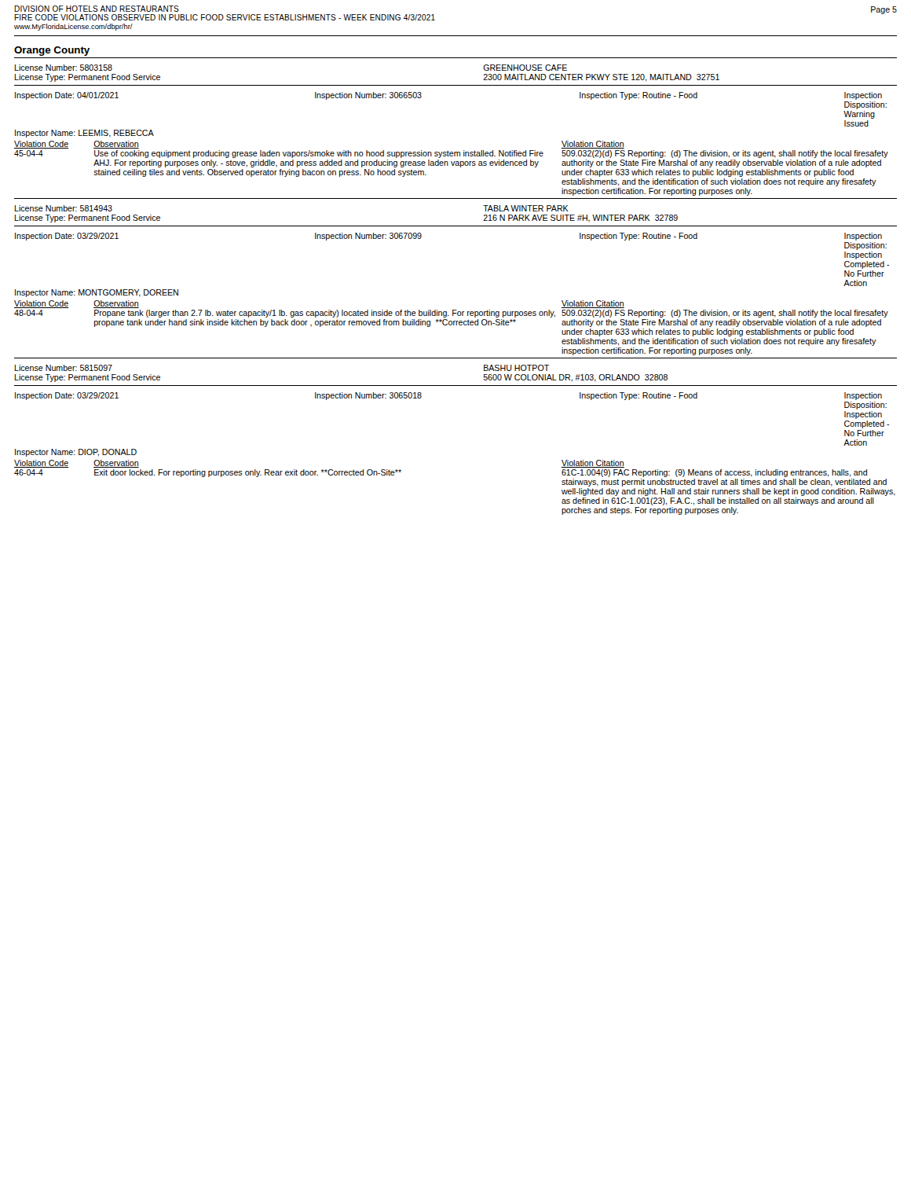Page 5
DIVISION OF HOTELS AND RESTAURANTS
FIRE CODE VIOLATIONS OBSERVED IN PUBLIC FOOD SERVICE ESTABLISHMENTS - WEEK ENDING 4/3/2021
www.MyFloridaLicense.com/dbpr/hr/
Orange County
| License Number: 5803158 | GREENHOUSE CAFE |
| License Type: Permanent Food Service | 2300 MAITLAND CENTER PKWY STE 120, MAITLAND 32751 |
| Inspection Date: 04/01/2021 | Inspection Number: 3066503 | Inspection Type: Routine - Food | Inspection Disposition: Warning Issued |
| Inspector Name: LEEMIS, REBECCA | |
| Violation Code | Observation | Violation Citation |
| 45-04-4 | Use of cooking equipment producing grease laden vapors/smoke with no hood suppression system installed. Notified Fire AHJ. For reporting purposes only. - stove, griddle, and press added and producing grease laden vapors as evidenced by stained ceiling tiles and vents. Observed operator frying bacon on press. No hood system. | 509.032(2)(d) FS Reporting: (d) The division, or its agent, shall notify the local firesafety authority or the State Fire Marshal of any readily observable violation of a rule adopted under chapter 633 which relates to public lodging establishments or public food establishments, and the identification of such violation does not require any firesafety inspection certification. For reporting purposes only. |
| License Number: 5814943 | TABLA WINTER PARK |
| License Type: Permanent Food Service | 216 N PARK AVE SUITE #H, WINTER PARK 32789 |
| Inspection Date: 03/29/2021 | Inspection Number: 3067099 | Inspection Type: Routine - Food | Inspection Disposition: Inspection Completed - No Further Action |
| Inspector Name: MONTGOMERY, DOREEN | |
| Violation Code | Observation | Violation Citation |
| 48-04-4 | Propane tank (larger than 2.7 lb. water capacity/1 lb. gas capacity) located inside of the building. For reporting purposes only, propane tank under hand sink inside kitchen by back door , operator removed from building **Corrected On-Site** | 509.032(2)(d) FS Reporting: (d) The division, or its agent, shall notify the local firesafety authority or the State Fire Marshal of any readily observable violation of a rule adopted under chapter 633 which relates to public lodging establishments or public food establishments, and the identification of such violation does not require any firesafety inspection certification. For reporting purposes only. |
| License Number: 5815097 | BASHU HOTPOT |
| License Type: Permanent Food Service | 5600 W COLONIAL DR, #103, ORLANDO 32808 |
| Inspection Date: 03/29/2021 | Inspection Number: 3065018 | Inspection Type: Routine - Food | Inspection Disposition: Inspection Completed - No Further Action |
| Inspector Name: DIOP, DONALD | |
| Violation Code | Observation | Violation Citation |
| 46-04-4 | Exit door locked. For reporting purposes only. Rear exit door. **Corrected On-Site** | 61C-1.004(9) FAC Reporting: (9) Means of access, including entrances, halls, and stairways, must permit unobstructed travel at all times and shall be clean, ventilated and well-lighted day and night. Hall and stair runners shall be kept in good condition. Railways, as defined in 61C-1.001(23), F.A.C., shall be installed on all stairways and around all porches and steps. For reporting purposes only. |